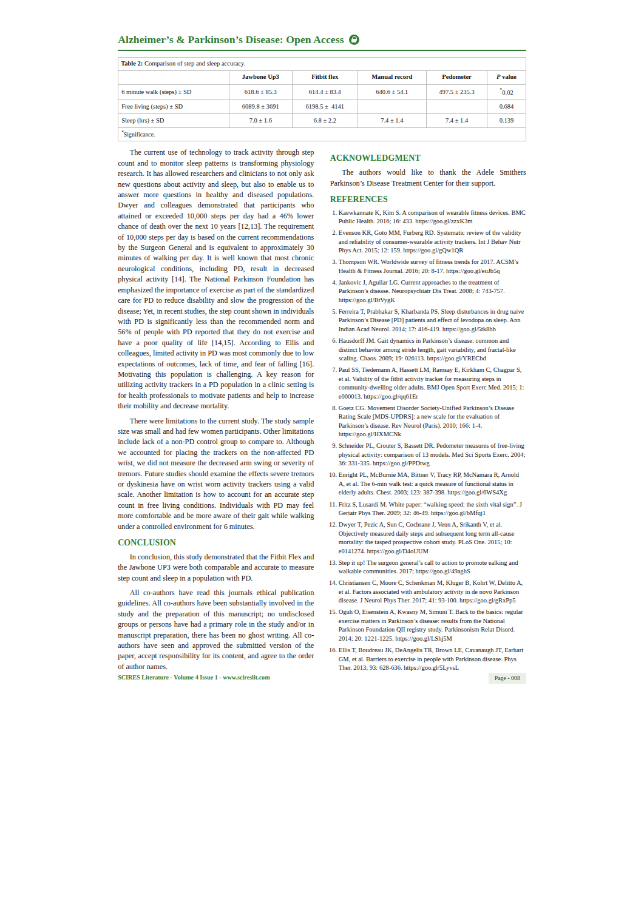Alzheimer’s & Parkinson’s Disease: Open Access
Table 2: Comparison of step and sleep accuracy.
| | Jawbone Up3 | Fitbit flex | Manual record | Pedometer | P value |
| --- | --- | --- | --- | --- | --- |
| 6 minute walk (steps) ± SD | 618.6 ± 85.3 | 614.4 ± 83.4 | 640.6 ± 54.1 | 497.5 ± 235.3 | * 0.02 |
| Free living (steps) ± SD | 6089.8 ± 3691 | 6198.5 ± 4141 | | | 0.684 |
| Sleep (hrs) ± SD | 7.0 ± 1.6 | 6.8 ± 2.2 | 7.4 ± 1.4 | 7.4 ± 1.4 | 0.139 |
| * Significance. |
The current use of technology to track activity through step count and to monitor sleep patterns is transforming physiology research. It has allowed researchers and clinicians to not only ask new questions about activity and sleep, but also to enable us to answer more questions in healthy and diseased populations. Dwyer and colleagues demonstrated that participants who attained or exceeded 10,000 steps per day had a 46% lower chance of death over the next 10 years [12,13]. The requirement of 10,000 steps per day is based on the current recommendations by the Surgeon General and is equivalent to approximately 30 minutes of walking per day. It is well known that most chronic neurological conditions, including PD, result in decreased physical activity [14]. The National Parkinson Foundation has emphasized the importance of exercise as part of the standardized care for PD to reduce disability and slow the progression of the disease; Yet, in recent studies, the step count shown in individuals with PD is significantly less than the recommended norm and 56% of people with PD reported that they do not exercise and have a poor quality of life [14,15]. According to Ellis and colleagues, limited activity in PD was most commonly due to low expectations of outcomes, lack of time, and fear of falling [16]. Motivating this population is challenging. A key reason for utilizing activity trackers in a PD population in a clinic setting is for health professionals to motivate patients and help to increase their mobility and decrease mortality.
There were limitations to the current study. The study sample size was small and had few women participants. Other limitations include lack of a non-PD control group to compare to. Although we accounted for placing the trackers on the non-affected PD wrist, we did not measure the decreased arm swing or severity of tremors. Future studies should examine the effects severe tremors or dyskinesia have on wrist worn activity trackers using a valid scale. Another limitation is how to account for an accurate step count in free living conditions. Individuals with PD may feel more comfortable and be more aware of their gait while walking under a controlled environment for 6 minutes.
CONCLUSION
In conclusion, this study demonstrated that the Fitbit Flex and the Jawbone UP3 were both comparable and accurate to measure step count and sleep in a population with PD.
All co-authors have read this journals ethical publication guidelines. All co-authors have been substantially involved in the study and the preparation of this manuscript; no undisclosed groups or persons have had a primary role in the study and/or in manuscript preparation, there has been no ghost writing. All co-authors have seen and approved the submitted version of the paper, accept responsibility for its content, and agree to the order of author names.
ACKNOWLEDGMENT
The authors would like to thank the Adele Smithers Parkinson’s Disease Treatment Center for their support.
REFERENCES
Kaewkannate K, Kim S. A comparison of wearable fitness devices. BMC Public Health. 2016; 16: 433. https://goo.gl/zzxK3m
Evenson KR, Goto MM, Furberg RD. Systematic review of the validity and reliability of consumer-wearable activity trackers. Int J Behav Nutr Phys Act. 2015; 12: 159. https://goo.gl/gQw1QR
Thompson WR. Worldwide survey of fitness trends for 2017. ACSM’s Health & Fitness Journal. 2016; 20: 8-17. https://goo.gl/euJb5q
Jankovic J, Aguilar LG. Current approaches to the treatment of Parkinson’s disease. Neuropsychiatr Dis Treat. 2008; 4: 743-757. https://goo.gl/BtVygK
Ferreira T, Prabhakar S, Kharbanda PS. Sleep disturbances in drug naive Parkinson’s Disease [PD] patients and effect of levodopa on sleep. Ann Indian Acad Neurol. 2014; 17: 416-419. https://goo.gl/5tk8hb
Hausdorff JM. Gait dynamics in Parkinson’s disease: common and distinct behavior among stride length, gait variability, and fractal-like scaling. Chaos. 2009; 19: 026113. https://goo.gl/YRECbd
Paul SS, Tiedemann A, Hassett LM, Ramsay E, Kirkham C, Chagpar S, et al. Validity of the fitbit activity tracker for measuring steps in community-dwelling older adults. BMJ Open Sport Exerc Med. 2015; 1: e000013. https://goo.gl/qq61Er
Goetz CG. Movement Disorder Society-Unified Parkinson’s Disease Rating Scale [MDS-UPDRS]: a new scale for the evaluation of Parkinson’s disease. Rev Neurol (Paris). 2010; 166: 1-4. https://goo.gl/HXMCNk
Schneider PL, Crouter S, Bassett DR. Pedometer measures of free-living physical activity: comparison of 13 models. Med Sci Sports Exerc. 2004; 36: 331-335. https://goo.gl/PPDtwg
Enright PL, McBurnie MA, Bittner V, Tracy RP, McNamara R, Arnold A, et al. The 6-min walk test: a quick measure of functional status in elderly adults. Chest. 2003; 123: 387-398. https://goo.gl/6WS4Xg
Fritz S, Lusardi M. White paper: “walking speed: the sixth vital sign”. J Geriatr Phys Ther. 2009; 32: 46-49. https://goo.gl/bMfqj1
Dwyer T, Pezic A, Sun C, Cochrane J, Venn A, Srikanth V, et al. Objectively measured daily steps and subsequent long term all-cause mortality: the tasped prospective cohort study. PLoS One. 2015; 10: e0141274. https://goo.gl/D4oUUM
Step it up! The surgeon general’s call to action to promote ealking and walkable communities. 2017; https://goo.gl/49aghS
Christiansen C, Moore C, Schenkman M, Kluger B, Kohrt W, Delitto A, et al. Factors associated with ambulatory activity in de novo Parkinson disease. J Neurol Phys Ther. 2017; 41: 93-100. https://goo.gl/gRxPp5
Oguh O, Eisenstein A, Kwasny M, Simuni T. Back to the basics: regular exercise matters in Parkinson’s disease: results from the National Parkinson Foundation QII registry study. Parkinsonism Relat Disord. 2014; 20: 1221-1225. https://goo.gl/LShj5M
Ellis T, Boudreau JK, DeAngelis TR, Brown LE, Cavanaugh JT, Earhart GM, et al. Barriers to exercise in people with Parkinson disease. Phys Ther. 2013; 93: 628-636. https://goo.gl/5LyvsL
SCIRES Literature - Volume 4 Issue 1 - www.scireslit.com Page - 008